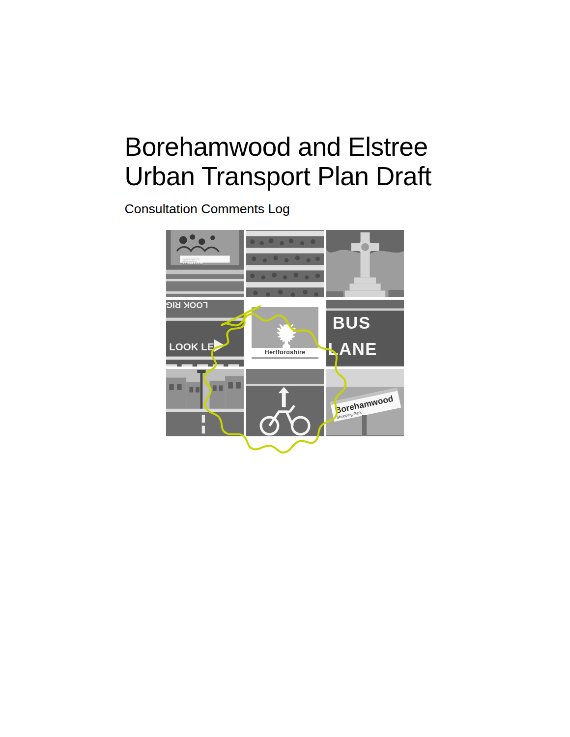Borehamwood and Elstree Urban Transport Plan Draft
Consultation Comments Log
Welcome to
Elstree &
Borehamwood
LOOK RIGHT LOOK LE
Hertfordshire
BUS LANE
Borehamwood Shopping Park